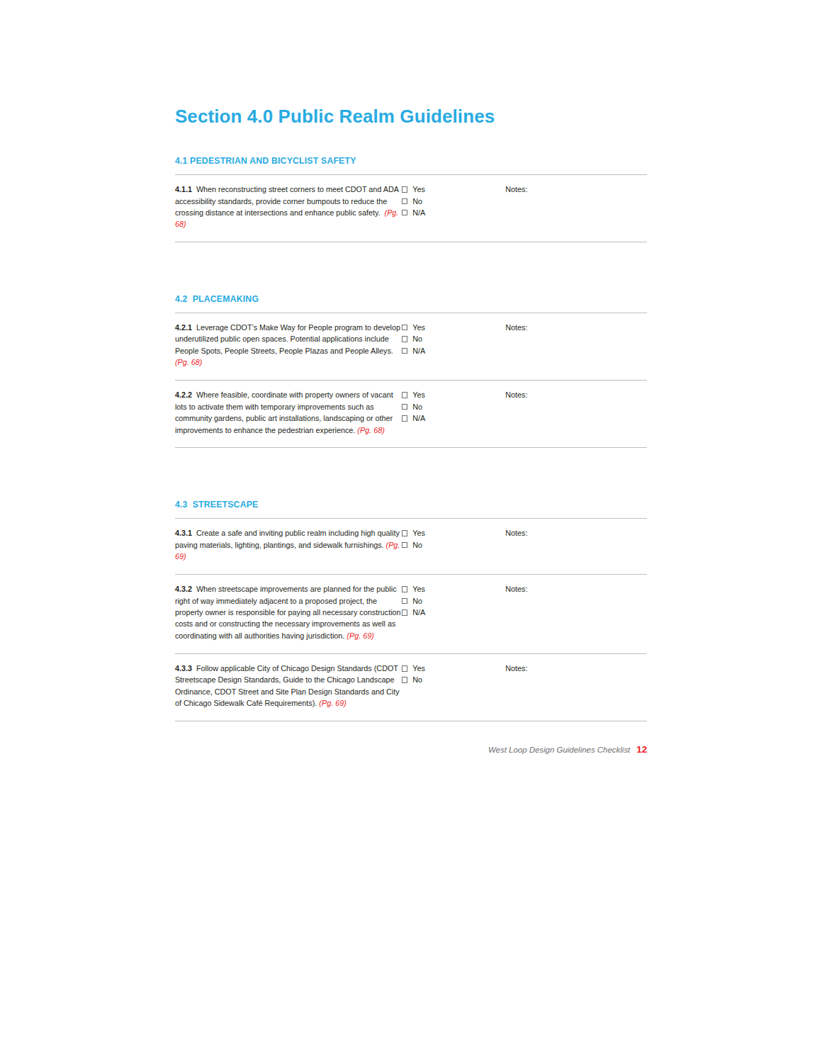Section 4.0 Public Realm Guidelines
4.1 PEDESTRIAN AND BICYCLIST SAFETY
| 4.1.1 When reconstructing street corners to meet CDOT and ADA accessibility standards, provide corner bumpouts to reduce the crossing distance at intersections and enhance public safety. (Pg. 68) | Yes No N/A | Notes: |
4.2 PLACEMAKING
| 4.2.1 Leverage CDOT’s Make Way for People program to develop underutilized public open spaces. Potential applications include People Spots, People Streets, People Plazas and People Alleys. (Pg. 68) | Yes No N/A | Notes: |
| 4.2.2 Where feasible, coordinate with property owners of vacant lots to activate them with temporary improvements such as community gardens, public art installations, landscaping or other improvements to enhance the pedestrian experience. (Pg. 68) | Yes No N/A | Notes: |
4.3 STREETSCAPE
| 4.3.1 Create a safe and inviting public realm including high quality paving materials, lighting, plantings, and sidewalk furnishings. (Pg. 69) | Yes No | Notes: |
| 4.3.2 When streetscape improvements are planned for the public right of way immediately adjacent to a proposed project, the property owner is responsible for paying all necessary construction costs and or constructing the necessary improvements as well as coordinating with all authorities having jurisdiction. (Pg. 69) | Yes No N/A | Notes: |
| 4.3.3 Follow applicable City of Chicago Design Standards (CDOT Streetscape Design Standards, Guide to the Chicago Landscape Ordinance, CDOT Street and Site Plan Design Standards and City of Chicago Sidewalk Café Requirements). (Pg. 69) | Yes No | Notes: |
West Loop Design Guidelines Checklist12